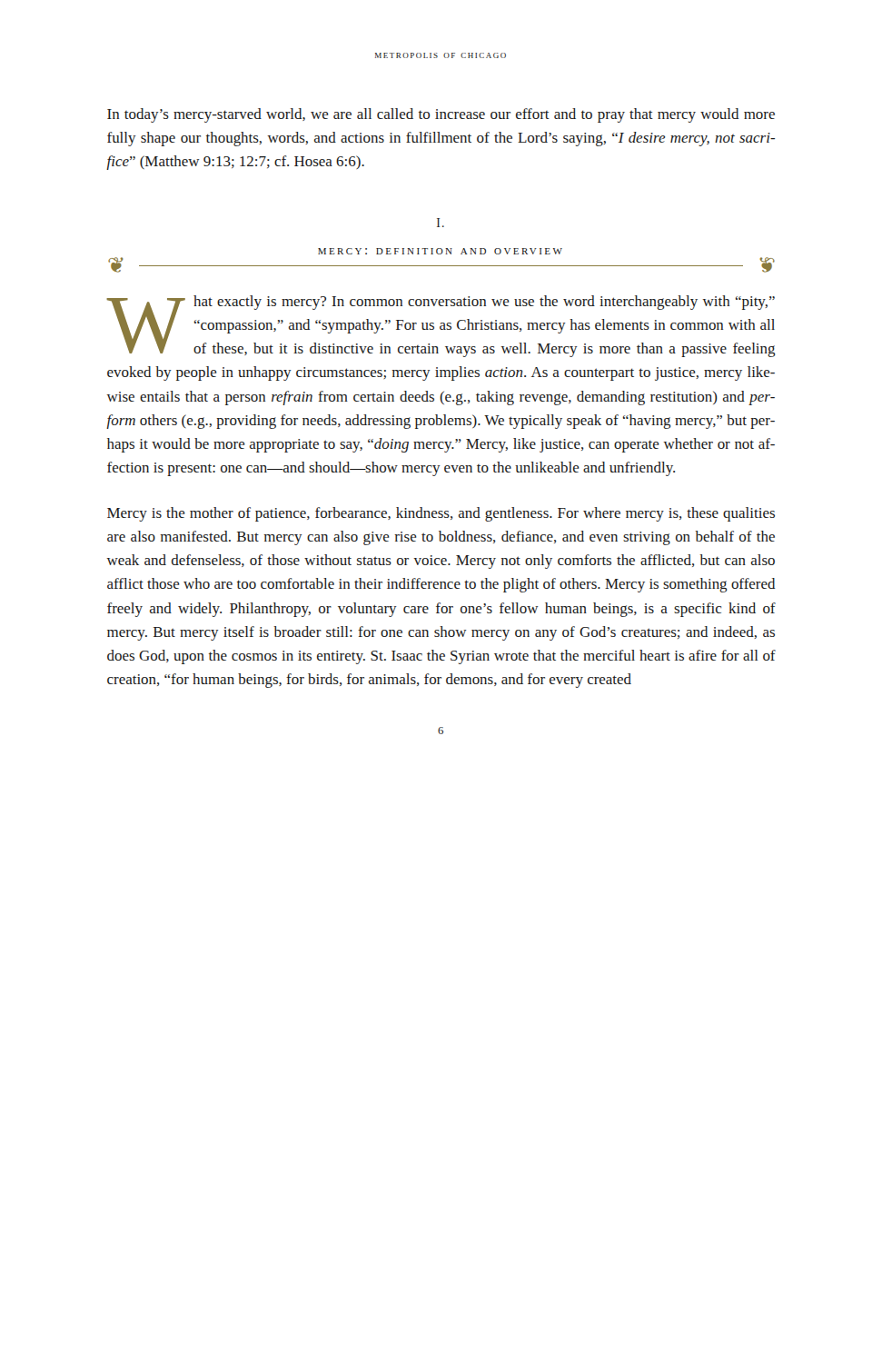Metropolis of Chicago
In today’s mercy-starved world, we are all called to increase our effort and to pray that mercy would more fully shape our thoughts, words, and actions in fulfillment of the Lord’s saying, “I desire mercy, not sacrifice” (Matthew 9:13; 12:7; cf. Hosea 6:6).
I.
❦
Mercy: Definition and Overview
❦
What exactly is mercy? In common conversation we use the word interchangeably with “pity,” “compassion,” and “sympathy.” For us as Christians, mercy has elements in common with all of these, but it is distinctive in certain ways as well. Mercy is more than a passive feeling evoked by people in unhappy circumstances; mercy implies action. As a counterpart to justice, mercy likewise entails that a person refrain from certain deeds (e.g., taking revenge, demanding restitution) and perform others (e.g., providing for needs, addressing problems). We typically speak of “having mercy,” but perhaps it would be more appropriate to say, “doing mercy.” Mercy, like justice, can operate whether or not affection is present: one can—and should—show mercy even to the unlikeable and unfriendly.
Mercy is the mother of patience, forbearance, kindness, and gentleness. For where mercy is, these qualities are also manifested. But mercy can also give rise to boldness, defiance, and even striving on behalf of the weak and defenseless, of those without status or voice. Mercy not only comforts the afflicted, but can also afflict those who are too comfortable in their indifference to the plight of others. Mercy is something offered freely and widely. Philanthropy, or voluntary care for one’s fellow human beings, is a specific kind of mercy. But mercy itself is broader still: for one can show mercy on any of God’s creatures; and indeed, as does God, upon the cosmos in its entirety. St. Isaac the Syrian wrote that the merciful heart is afire for all of creation, “for human beings, for birds, for animals, for demons, and for every created
6